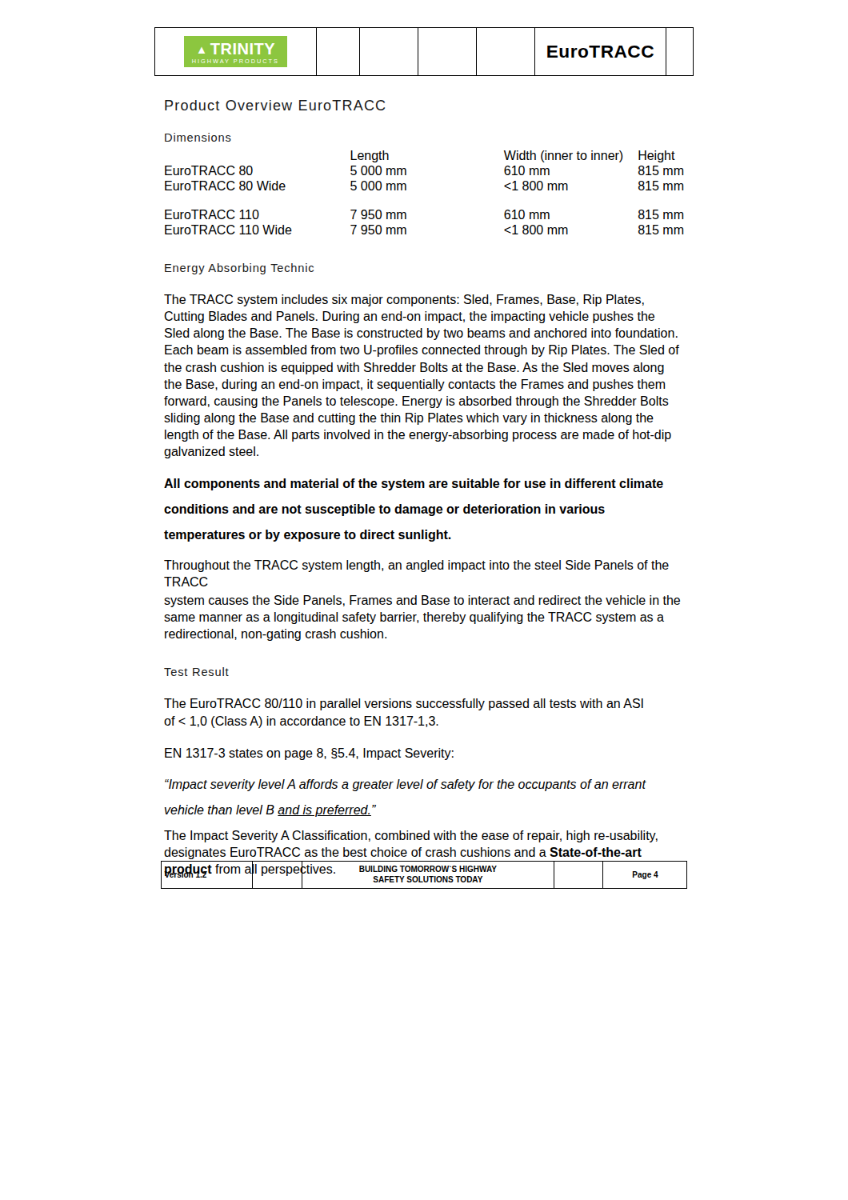| | TRINITY HIGHWAY PRODUCTS | | | | | EuroTRACC | | |
Product Overview EuroTRACC
Dimensions
| | Length | Width (inner to inner) | Height |
| EuroTRACC 80 | 5 000 mm | 610 mm | 815 mm |
| EuroTRACC 80 Wide | 5 000 mm | <1 800 mm | 815 mm |
| EuroTRACC 110 | 7 950 mm | 610 mm | 815 mm |
| EuroTRACC 110 Wide | 7 950 mm | <1 800 mm | 815 mm |
Energy Absorbing Technic
The TRACC system includes six major components: Sled, Frames, Base, Rip Plates, Cutting Blades and Panels. During an end-on impact, the impacting vehicle pushes the Sled along the Base. The Base is constructed by two beams and anchored into foundation. Each beam is assembled from two U-profiles connected through by Rip Plates. The Sled of the crash cushion is equipped with Shredder Bolts at the Base. As the Sled moves along the Base, during an end-on impact, it sequentially contacts the Frames and pushes them forward, causing the Panels to telescope. Energy is absorbed through the Shredder Bolts sliding along the Base and cutting the thin Rip Plates which vary in thickness along the length of the Base. All parts involved in the energy-absorbing process are made of hot-dip galvanized steel.
All components and material of the system are suitable for use in different climate conditions and are not susceptible to damage or deterioration in various temperatures or by exposure to direct sunlight.
Throughout the TRACC system length, an angled impact into the steel Side Panels of the TRACC
system causes the Side Panels, Frames and Base to interact and redirect the vehicle in the same manner as a longitudinal safety barrier, thereby qualifying the TRACC system as a redirectional, non-gating crash cushion.
Test Result
The EuroTRACC 80/110 in parallel versions successfully passed all tests with an ASI
of < 1,0 (Class A) in accordance to EN 1317-1,3.
EN 1317-3 states on page 8, §5.4, Impact Severity:
“Impact severity level A affords a greater level of safety for the occupants of an errant vehicle than level B and is preferred.”
The Impact Severity A Classification, combined with the ease of repair, high re-usability, designates EuroTRACC as the best choice of crash cushions and a State-of-the-art product from all perspectives.
| | Version 1.2 | | BUILDING TOMORROW`S HIGHWAY SAFETY SOLUTIONS TODAY | | Page 4 | |